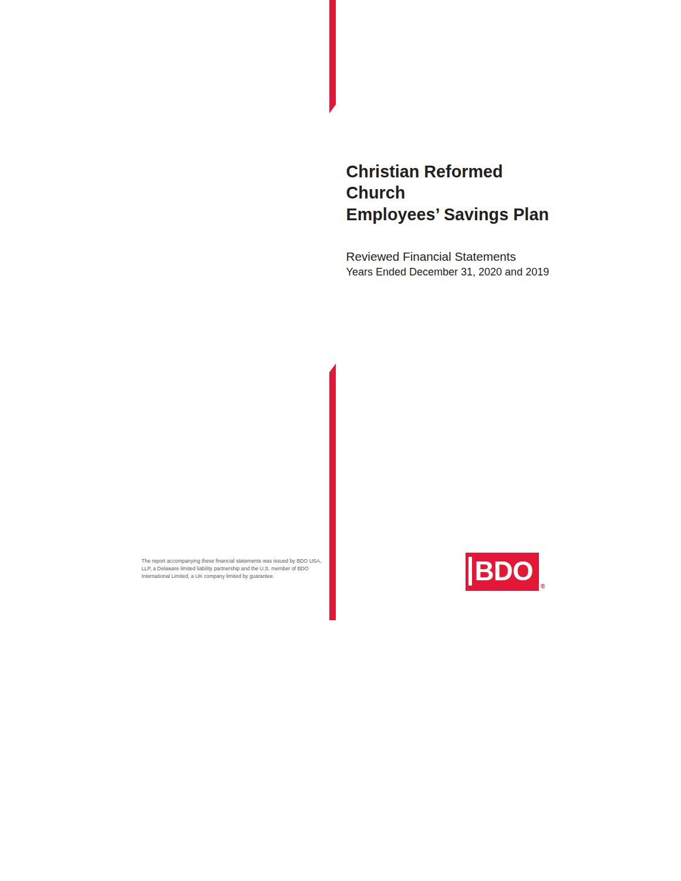Christian Reformed Church
Employees’ Savings Plan
Reviewed Financial Statements
Years Ended December 31, 2020 and 2019
The report accompanying these financial statements was issued by BDO USA, LLP, a Delaware limited liability partnership and the U.S. member of BDO International Limited, a UK company limited by guarantee.
BDO
®